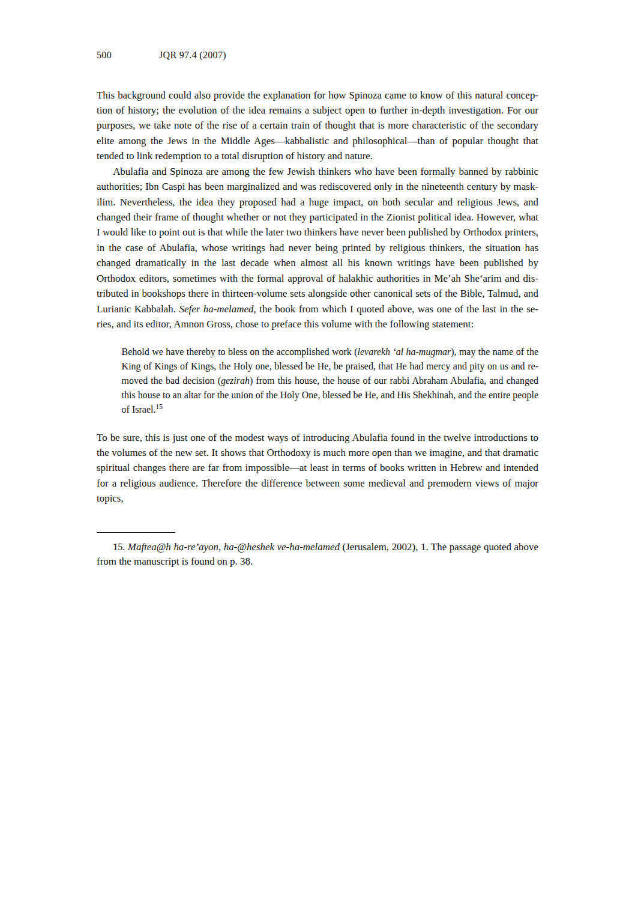500 JQR 97.4 (2007)
This background could also provide the explanation for how Spinoza came to know of this natural conception of history; the evolution of the idea remains a subject open to further in-depth investigation. For our purposes, we take note of the rise of a certain train of thought that is more characteristic of the secondary elite among the Jews in the Middle Ages—kabbalistic and philosophical—than of popular thought that tended to link redemption to a total disruption of history and nature.
Abulafia and Spinoza are among the few Jewish thinkers who have been formally banned by rabbinic authorities; Ibn Caspi has been marginalized and was rediscovered only in the nineteenth century by maskilim. Nevertheless, the idea they proposed had a huge impact, on both secular and religious Jews, and changed their frame of thought whether or not they participated in the Zionist political idea. However, what I would like to point out is that while the later two thinkers have never been published by Orthodox printers, in the case of Abulafia, whose writings had never being printed by religious thinkers, the situation has changed dramatically in the last decade when almost all his known writings have been published by Orthodox editors, sometimes with the formal approval of halakhic authorities in Me’ah She‘arim and distributed in bookshops there in thirteen-volume sets alongside other canonical sets of the Bible, Talmud, and Lurianic Kabbalah. Sefer ha-melamed, the book from which I quoted above, was one of the last in the series, and its editor, Amnon Gross, chose to preface this volume with the following statement:
Behold we have thereby to bless on the accomplished work (levarekh ‘al ha-mugmar), may the name of the King of Kings of Kings, the Holy one, blessed be He, be praised, that He had mercy and pity on us and removed the bad decision (gezirah) from this house, the house of our rabbi Abraham Abulafia, and changed this house to an altar for the union of the Holy One, blessed be He, and His Shekhinah, and the entire people of Israel.15
To be sure, this is just one of the modest ways of introducing Abulafia found in the twelve introductions to the volumes of the new set. It shows that Orthodoxy is much more open than we imagine, and that dramatic spiritual changes there are far from impossible—at least in terms of books written in Hebrew and intended for a religious audience. Therefore the difference between some medieval and premodern views of major topics,
15. Maftea@h ha-re’ayon, ha-@heshek ve-ha-melamed (Jerusalem, 2002), 1. The passage quoted above from the manuscript is found on p. 38.